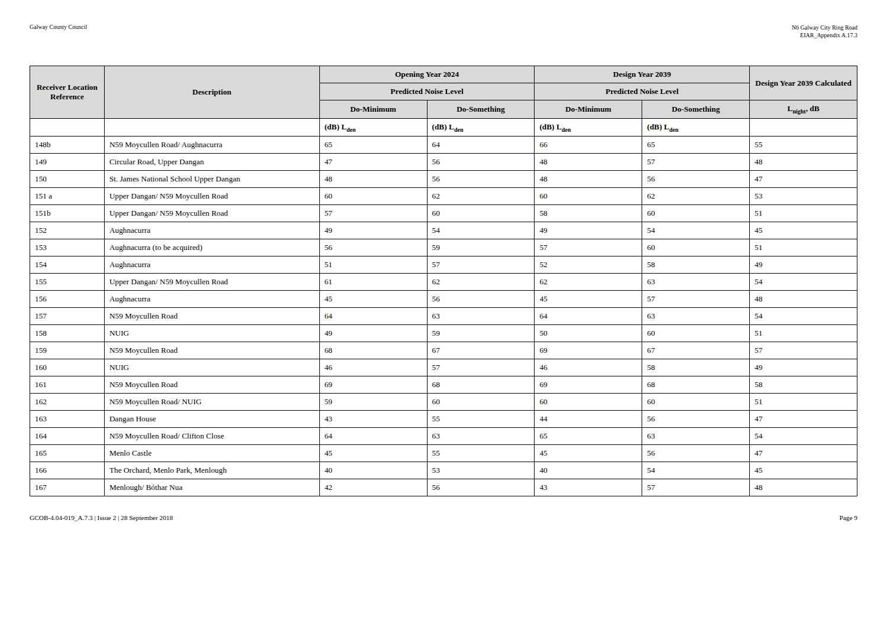Galway County Council
N6 Galway City Ring Road
EIAR_Appendix A.17.3
| Receiver Location Reference | Description | Opening Year 2024 | Design Year 2039 | Design Year 2039 Calculated |
| --- | --- | --- | --- | --- |
| Predicted Noise Level | Predicted Noise Level |
| Do-Minimum | Do-Something | Do-Minimum | Do-Something | L night , dB |
| | | (dB) L den | (dB) L den | (dB) L den | (dB) L den | |
| 148b | N59 Moycullen Road/ Aughnacurra | 65 | 64 | 66 | 65 | 55 |
| 149 | Circular Road, Upper Dangan | 47 | 56 | 48 | 57 | 48 |
| 150 | St. James National School Upper Dangan | 48 | 56 | 48 | 56 | 47 |
| 151 a | Upper Dangan/ N59 Moycullen Road | 60 | 62 | 60 | 62 | 53 |
| 151b | Upper Dangan/ N59 Moycullen Road | 57 | 60 | 58 | 60 | 51 |
| 152 | Aughnacurra | 49 | 54 | 49 | 54 | 45 |
| 153 | Aughnacurra (to be acquired) | 56 | 59 | 57 | 60 | 51 |
| 154 | Aughnacurra | 51 | 57 | 52 | 58 | 49 |
| 155 | Upper Dangan/ N59 Moycullen Road | 61 | 62 | 62 | 63 | 54 |
| 156 | Aughnacurra | 45 | 56 | 45 | 57 | 48 |
| 157 | N59 Moycullen Road | 64 | 63 | 64 | 63 | 54 |
| 158 | NUIG | 49 | 59 | 50 | 60 | 51 |
| 159 | N59 Moycullen Road | 68 | 67 | 69 | 67 | 57 |
| 160 | NUIG | 46 | 57 | 46 | 58 | 49 |
| 161 | N59 Moycullen Road | 69 | 68 | 69 | 68 | 58 |
| 162 | N59 Moycullen Road/ NUIG | 59 | 60 | 60 | 60 | 51 |
| 163 | Dangan House | 43 | 55 | 44 | 56 | 47 |
| 164 | N59 Moycullen Road/ Clifton Close | 64 | 63 | 65 | 63 | 54 |
| 165 | Menlo Castle | 45 | 55 | 45 | 56 | 47 |
| 166 | The Orchard, Menlo Park, Menlough | 40 | 53 | 40 | 54 | 45 |
| 167 | Menlough/ Bóthar Nua | 42 | 56 | 43 | 57 | 48 |
GCOB-4.04-019_A.7.3 | Issue 2 | 28 September 2018
Page 9